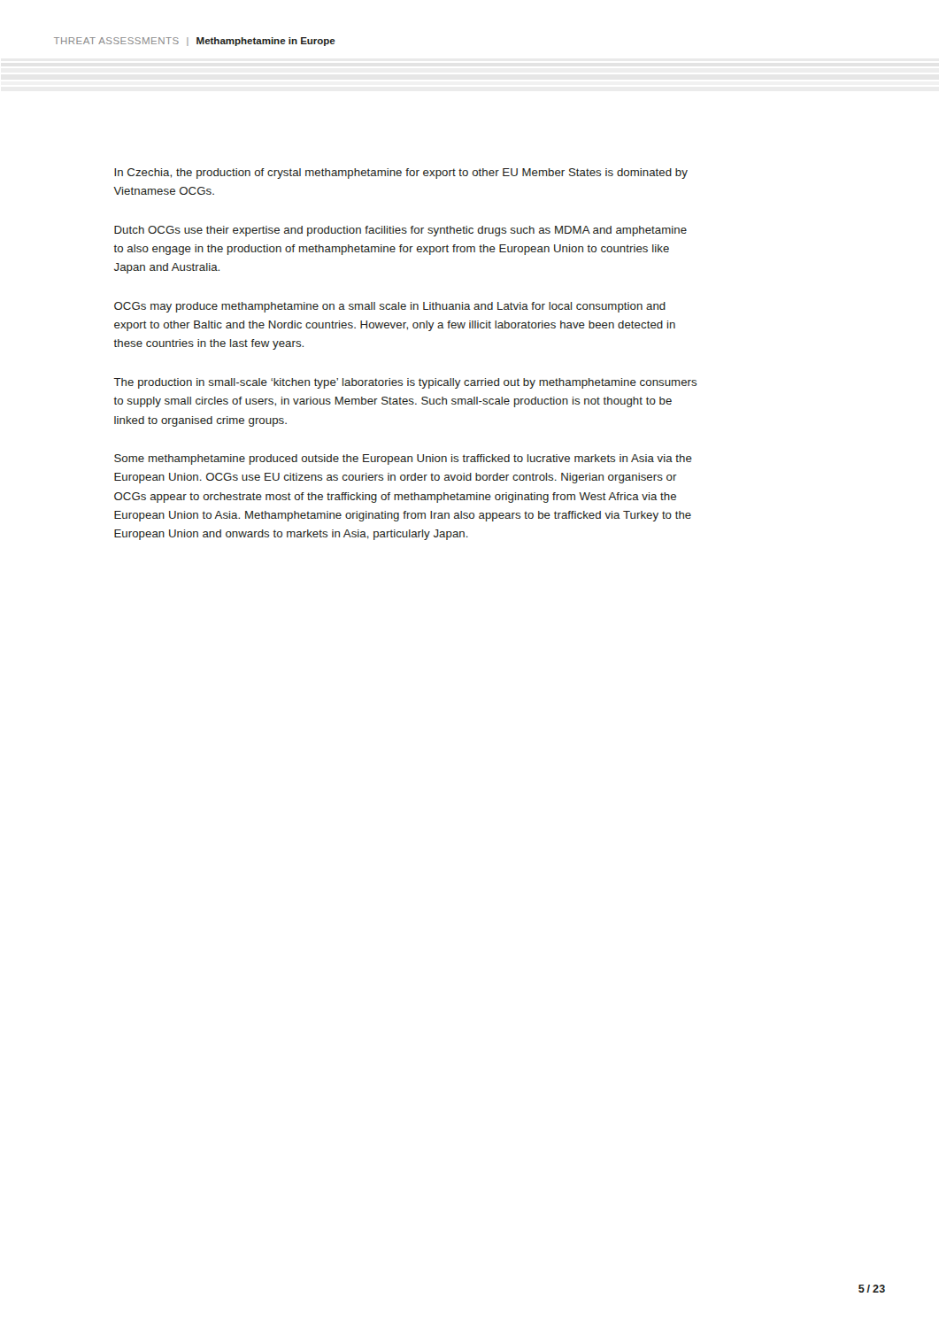Threat Assessments | Methamphetamine in Europe
In Czechia, the production of crystal methamphetamine for export to other EU Member States is dominated by Vietnamese OCGs.
Dutch OCGs use their expertise and production facilities for synthetic drugs such as MDMA and amphetamine to also engage in the production of methamphetamine for export from the European Union to countries like Japan and Australia.
OCGs may produce methamphetamine on a small scale in Lithuania and Latvia for local consumption and export to other Baltic and the Nordic countries. However, only a few illicit laboratories have been detected in these countries in the last few years.
The production in small-scale ‘kitchen type’ laboratories is typically carried out by methamphetamine consumers to supply small circles of users, in various Member States. Such small-scale production is not thought to be linked to organised crime groups.
Some methamphetamine produced outside the European Union is trafficked to lucrative markets in Asia via the European Union. OCGs use EU citizens as couriers in order to avoid border controls. Nigerian organisers or OCGs appear to orchestrate most of the trafficking of methamphetamine originating from West Africa via the European Union to Asia. Methamphetamine originating from Iran also appears to be trafficked via Turkey to the European Union and onwards to markets in Asia, particularly Japan.
5 / 23